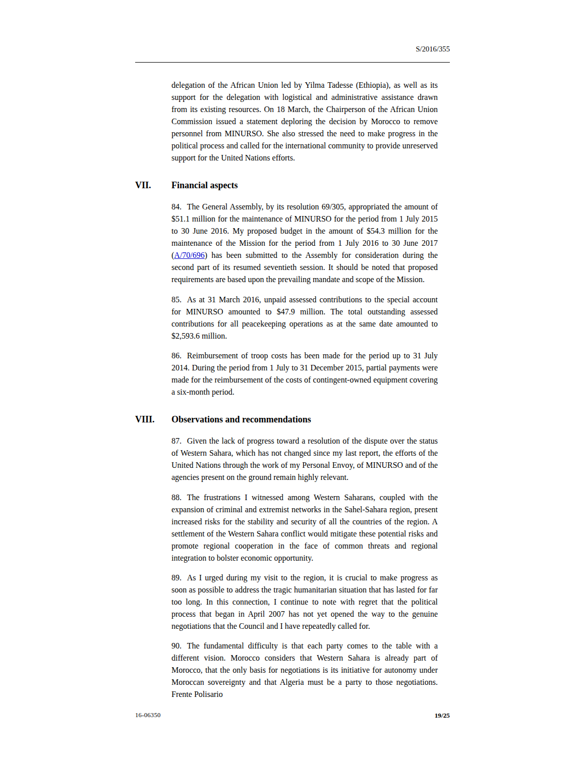S/2016/355
delegation of the African Union led by Yilma Tadesse (Ethiopia), as well as its support for the delegation with logistical and administrative assistance drawn from its existing resources. On 18 March, the Chairperson of the African Union Commission issued a statement deploring the decision by Morocco to remove personnel from MINURSO. She also stressed the need to make progress in the political process and called for the international community to provide unreserved support for the United Nations efforts.
VII. Financial aspects
84. The General Assembly, by its resolution 69/305, appropriated the amount of $51.1 million for the maintenance of MINURSO for the period from 1 July 2015 to 30 June 2016. My proposed budget in the amount of $54.3 million for the maintenance of the Mission for the period from 1 July 2016 to 30 June 2017 (A/70/696) has been submitted to the Assembly for consideration during the second part of its resumed seventieth session. It should be noted that proposed requirements are based upon the prevailing mandate and scope of the Mission.
85. As at 31 March 2016, unpaid assessed contributions to the special account for MINURSO amounted to $47.9 million. The total outstanding assessed contributions for all peacekeeping operations as at the same date amounted to $2,593.6 million.
86. Reimbursement of troop costs has been made for the period up to 31 July 2014. During the period from 1 July to 31 December 2015, partial payments were made for the reimbursement of the costs of contingent-owned equipment covering a six-month period.
VIII. Observations and recommendations
87. Given the lack of progress toward a resolution of the dispute over the status of Western Sahara, which has not changed since my last report, the efforts of the United Nations through the work of my Personal Envoy, of MINURSO and of the agencies present on the ground remain highly relevant.
88. The frustrations I witnessed among Western Saharans, coupled with the expansion of criminal and extremist networks in the Sahel-Sahara region, present increased risks for the stability and security of all the countries of the region. A settlement of the Western Sahara conflict would mitigate these potential risks and promote regional cooperation in the face of common threats and regional integration to bolster economic opportunity.
89. As I urged during my visit to the region, it is crucial to make progress as soon as possible to address the tragic humanitarian situation that has lasted for far too long. In this connection, I continue to note with regret that the political process that began in April 2007 has not yet opened the way to the genuine negotiations that the Council and I have repeatedly called for.
90. The fundamental difficulty is that each party comes to the table with a different vision. Morocco considers that Western Sahara is already part of Morocco, that the only basis for negotiations is its initiative for autonomy under Moroccan sovereignty and that Algeria must be a party to those negotiations. Frente Polisario
16-06350 19/25